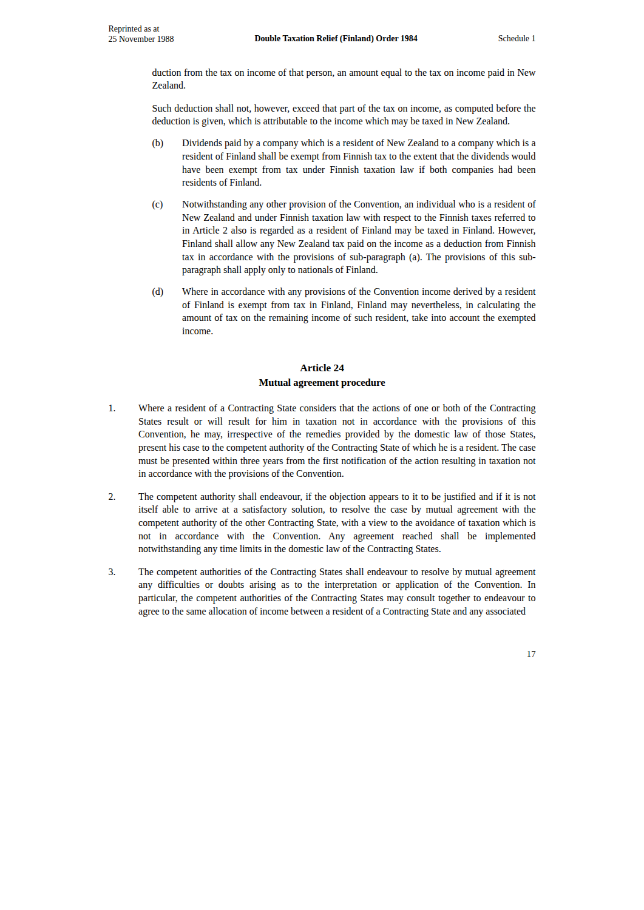Reprinted as at
25 November 1988
Double Taxation Relief (Finland) Order 1984
Schedule 1
duction from the tax on income of that person, an amount equal to the tax on income paid in New Zealand.
Such deduction shall not, however, exceed that part of the tax on income, as computed before the deduction is given, which is attributable to the income which may be taxed in New Zealand.
(b) Dividends paid by a company which is a resident of New Zealand to a company which is a resident of Finland shall be exempt from Finnish tax to the extent that the dividends would have been exempt from tax under Finnish taxation law if both companies had been residents of Finland.
(c) Notwithstanding any other provision of the Convention, an individual who is a resident of New Zealand and under Finnish taxation law with respect to the Finnish taxes referred to in Article 2 also is regarded as a resident of Finland may be taxed in Finland. However, Finland shall allow any New Zealand tax paid on the income as a deduction from Finnish tax in accordance with the provisions of sub-paragraph (a). The provisions of this sub-paragraph shall apply only to nationals of Finland.
(d) Where in accordance with any provisions of the Convention income derived by a resident of Finland is exempt from tax in Finland, Finland may nevertheless, in calculating the amount of tax on the remaining income of such resident, take into account the exempted income.
Article 24
Mutual agreement procedure
1. Where a resident of a Contracting State considers that the actions of one or both of the Contracting States result or will result for him in taxation not in accordance with the provisions of this Convention, he may, irrespective of the remedies provided by the domestic law of those States, present his case to the competent authority of the Contracting State of which he is a resident. The case must be presented within three years from the first notification of the action resulting in taxation not in accordance with the provisions of the Convention.
2. The competent authority shall endeavour, if the objection appears to it to be justified and if it is not itself able to arrive at a satisfactory solution, to resolve the case by mutual agreement with the competent authority of the other Contracting State, with a view to the avoidance of taxation which is not in accordance with the Convention. Any agreement reached shall be implemented notwithstanding any time limits in the domestic law of the Contracting States.
3. The competent authorities of the Contracting States shall endeavour to resolve by mutual agreement any difficulties or doubts arising as to the interpretation or application of the Convention. In particular, the competent authorities of the Contracting States may consult together to endeavour to agree to the same allocation of income between a resident of a Contracting State and any associated
17